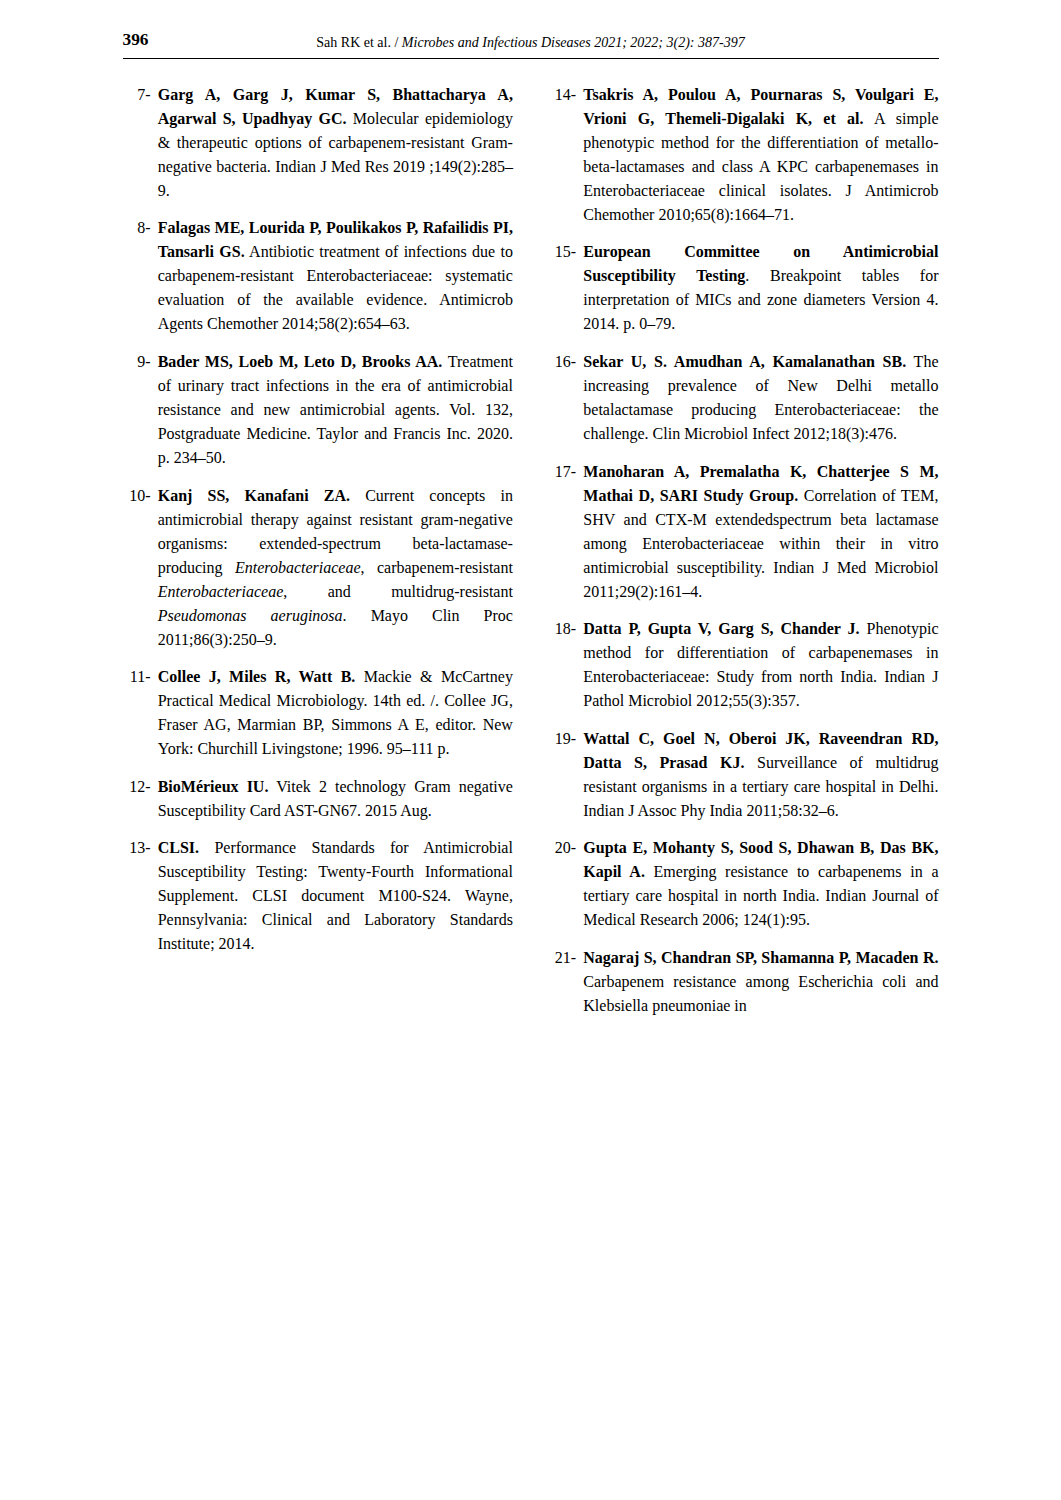396
Sah RK et al. / Microbes and Infectious Diseases 2021; 2022; 3(2): 387-397
Garg A, Garg J, Kumar S, Bhattacharya A, Agarwal S, Upadhyay GC. Molecular epidemiology & therapeutic options of carbapenem-resistant Gram-negative bacteria. Indian J Med Res 2019 ;149(2):285–9.
Falagas ME, Lourida P, Poulikakos P, Rafailidis PI, Tansarli GS. Antibiotic treatment of infections due to carbapenem-resistant Enterobacteriaceae: systematic evaluation of the available evidence. Antimicrob Agents Chemother 2014;58(2):654–63.
Bader MS, Loeb M, Leto D, Brooks AA. Treatment of urinary tract infections in the era of antimicrobial resistance and new antimicrobial agents. Vol. 132, Postgraduate Medicine. Taylor and Francis Inc. 2020. p. 234–50.
Kanj SS, Kanafani ZA. Current concepts in antimicrobial therapy against resistant gram-negative organisms: extended-spectrum beta-lactamase-producing Enterobacteriaceae, carbapenem-resistant Enterobacteriaceae, and multidrug-resistant Pseudomonas aeruginosa. Mayo Clin Proc 2011;86(3):250–9.
Collee J, Miles R, Watt B. Mackie & McCartney Practical Medical Microbiology. 14th ed. /. Collee JG, Fraser AG, Marmian BP, Simmons A E, editor. New York: Churchill Livingstone; 1996. 95–111 p.
BioMérieux IU. Vitek 2 technology Gram negative Susceptibility Card AST-GN67. 2015 Aug.
CLSI. Performance Standards for Antimicrobial Susceptibility Testing: Twenty-Fourth Informational Supplement. CLSI document M100-S24. Wayne, Pennsylvania: Clinical and Laboratory Standards Institute; 2014.
Tsakris A, Poulou A, Pournaras S, Voulgari E, Vrioni G, Themeli-Digalaki K, et al. A simple phenotypic method for the differentiation of metallo-beta-lactamases and class A KPC carbapenemases in Enterobacteriaceae clinical isolates. J Antimicrob Chemother 2010;65(8):1664–71.
European Committee on Antimicrobial Susceptibility Testing. Breakpoint tables for interpretation of MICs and zone diameters Version 4. 2014. p. 0–79.
Sekar U, S. Amudhan A, Kamalanathan SB. The increasing prevalence of New Delhi metallo betalactamase producing Enterobacteriaceae: the challenge. Clin Microbiol Infect 2012;18(3):476.
Manoharan A, Premalatha K, Chatterjee S M, Mathai D, SARI Study Group. Correlation of TEM, SHV and CTX-M extendedspectrum beta lactamase among Enterobacteriaceae within their in vitro antimicrobial susceptibility. Indian J Med Microbiol 2011;29(2):161–4.
Datta P, Gupta V, Garg S, Chander J. Phenotypic method for differentiation of carbapenemases in Enterobacteriaceae: Study from north India. Indian J Pathol Microbiol 2012;55(3):357.
Wattal C, Goel N, Oberoi JK, Raveendran RD, Datta S, Prasad KJ. Surveillance of multidrug resistant organisms in a tertiary care hospital in Delhi. Indian J Assoc Phy India 2011;58:32–6.
Gupta E, Mohanty S, Sood S, Dhawan B, Das BK, Kapil A. Emerging resistance to carbapenems in a tertiary care hospital in north India. Indian Journal of Medical Research 2006; 124(1):95.
Nagaraj S, Chandran SP, Shamanna P, Macaden R. Carbapenem resistance among Escherichia coli and Klebsiella pneumoniae in